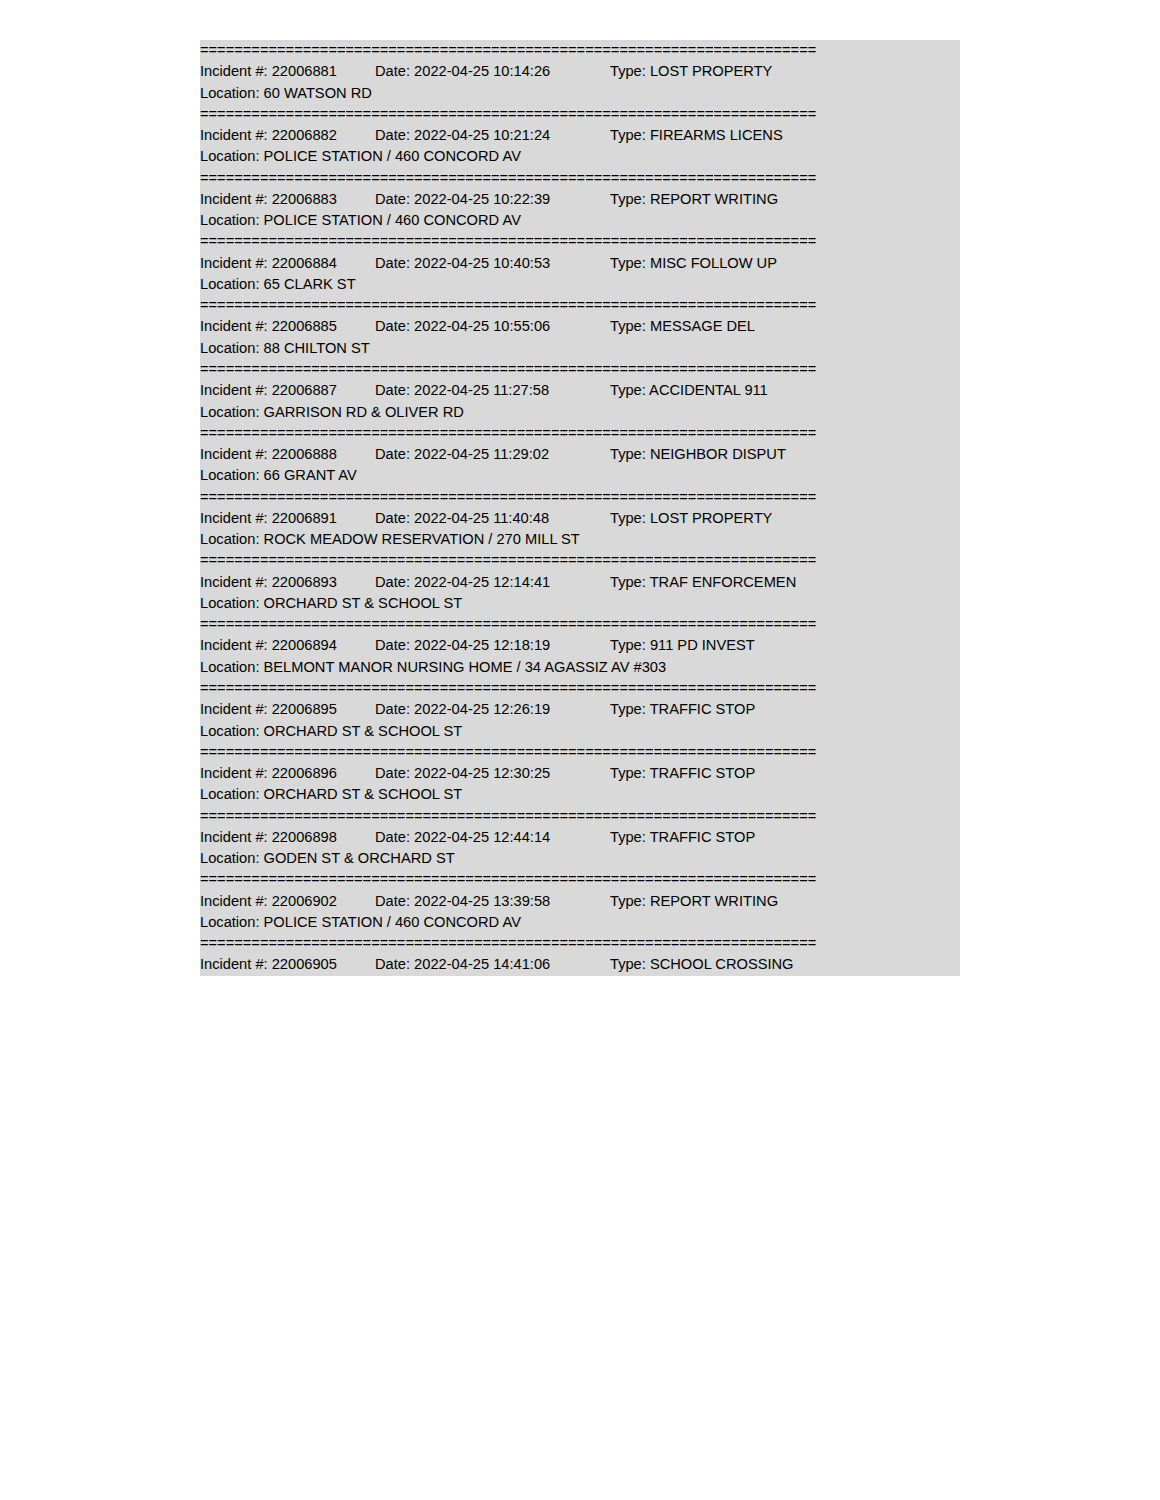========================================================================
Incident #: 22006881 Date: 2022-04-25 10:14:26 Type: LOST PROPERTY
Location: 60 WATSON RD
========================================================================
Incident #: 22006882 Date: 2022-04-25 10:21:24 Type: FIREARMS LICENS
Location: POLICE STATION / 460 CONCORD AV
========================================================================
Incident #: 22006883 Date: 2022-04-25 10:22:39 Type: REPORT WRITING
Location: POLICE STATION / 460 CONCORD AV
========================================================================
Incident #: 22006884 Date: 2022-04-25 10:40:53 Type: MISC FOLLOW UP
Location: 65 CLARK ST
========================================================================
Incident #: 22006885 Date: 2022-04-25 10:55:06 Type: MESSAGE DEL
Location: 88 CHILTON ST
========================================================================
Incident #: 22006887 Date: 2022-04-25 11:27:58 Type: ACCIDENTAL 911
Location: GARRISON RD & OLIVER RD
========================================================================
Incident #: 22006888 Date: 2022-04-25 11:29:02 Type: NEIGHBOR DISPUT
Location: 66 GRANT AV
========================================================================
Incident #: 22006891 Date: 2022-04-25 11:40:48 Type: LOST PROPERTY
Location: ROCK MEADOW RESERVATION / 270 MILL ST
========================================================================
Incident #: 22006893 Date: 2022-04-25 12:14:41 Type: TRAF ENFORCEMEN
Location: ORCHARD ST & SCHOOL ST
========================================================================
Incident #: 22006894 Date: 2022-04-25 12:18:19 Type: 911 PD INVEST
Location: BELMONT MANOR NURSING HOME / 34 AGASSIZ AV #303
========================================================================
Incident #: 22006895 Date: 2022-04-25 12:26:19 Type: TRAFFIC STOP
Location: ORCHARD ST & SCHOOL ST
========================================================================
Incident #: 22006896 Date: 2022-04-25 12:30:25 Type: TRAFFIC STOP
Location: ORCHARD ST & SCHOOL ST
========================================================================
Incident #: 22006898 Date: 2022-04-25 12:44:14 Type: TRAFFIC STOP
Location: GODEN ST & ORCHARD ST
========================================================================
Incident #: 22006902 Date: 2022-04-25 13:39:58 Type: REPORT WRITING
Location: POLICE STATION / 460 CONCORD AV
========================================================================
Incident #: 22006905 Date: 2022-04-25 14:41:06 Type: SCHOOL CROSSING